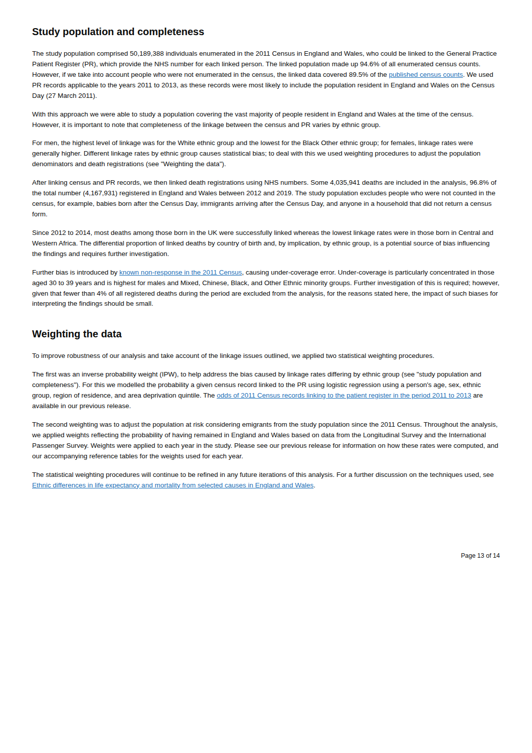Study population and completeness
The study population comprised 50,189,388 individuals enumerated in the 2011 Census in England and Wales, who could be linked to the General Practice Patient Register (PR), which provide the NHS number for each linked person. The linked population made up 94.6% of all enumerated census counts. However, if we take into account people who were not enumerated in the census, the linked data covered 89.5% of the published census counts. We used PR records applicable to the years 2011 to 2013, as these records were most likely to include the population resident in England and Wales on the Census Day (27 March 2011).
With this approach we were able to study a population covering the vast majority of people resident in England and Wales at the time of the census. However, it is important to note that completeness of the linkage between the census and PR varies by ethnic group.
For men, the highest level of linkage was for the White ethnic group and the lowest for the Black Other ethnic group; for females, linkage rates were generally higher. Different linkage rates by ethnic group causes statistical bias; to deal with this we used weighting procedures to adjust the population denominators and death registrations (see "Weighting the data").
After linking census and PR records, we then linked death registrations using NHS numbers. Some 4,035,941 deaths are included in the analysis, 96.8% of the total number (4,167,931) registered in England and Wales between 2012 and 2019. The study population excludes people who were not counted in the census, for example, babies born after the Census Day, immigrants arriving after the Census Day, and anyone in a household that did not return a census form.
Since 2012 to 2014, most deaths among those born in the UK were successfully linked whereas the lowest linkage rates were in those born in Central and Western Africa. The differential proportion of linked deaths by country of birth and, by implication, by ethnic group, is a potential source of bias influencing the findings and requires further investigation.
Further bias is introduced by known non-response in the 2011 Census, causing under-coverage error. Under-coverage is particularly concentrated in those aged 30 to 39 years and is highest for males and Mixed, Chinese, Black, and Other Ethnic minority groups. Further investigation of this is required; however, given that fewer than 4% of all registered deaths during the period are excluded from the analysis, for the reasons stated here, the impact of such biases for interpreting the findings should be small.
Weighting the data
To improve robustness of our analysis and take account of the linkage issues outlined, we applied two statistical weighting procedures.
The first was an inverse probability weight (IPW), to help address the bias caused by linkage rates differing by ethnic group (see "study population and completeness"). For this we modelled the probability a given census record linked to the PR using logistic regression using a person's age, sex, ethnic group, region of residence, and area deprivation quintile. The odds of 2011 Census records linking to the patient register in the period 2011 to 2013 are available in our previous release.
The second weighting was to adjust the population at risk considering emigrants from the study population since the 2011 Census. Throughout the analysis, we applied weights reflecting the probability of having remained in England and Wales based on data from the Longitudinal Survey and the International Passenger Survey. Weights were applied to each year in the study. Please see our previous release for information on how these rates were computed, and our accompanying reference tables for the weights used for each year.
The statistical weighting procedures will continue to be refined in any future iterations of this analysis. For a further discussion on the techniques used, see Ethnic differences in life expectancy and mortality from selected causes in England and Wales.
Page 13 of 14